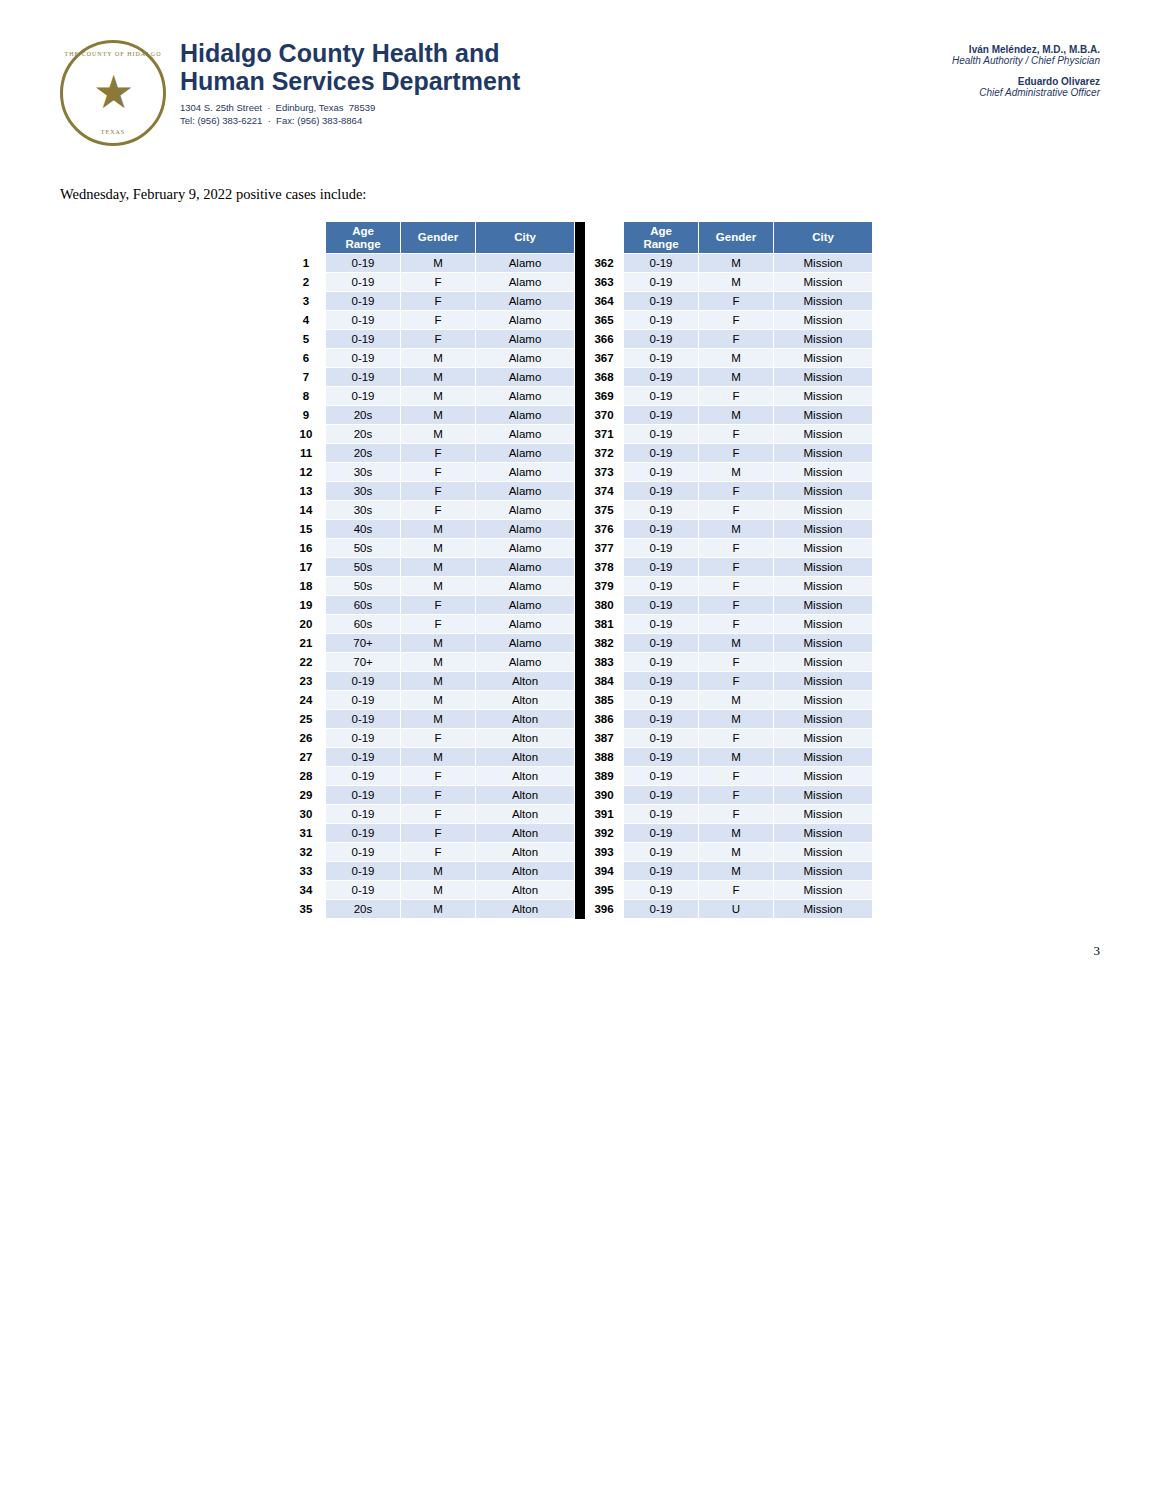THE COUNTY OF HIDALGO
★
TEXAS
Hidalgo County Health and
Human Services Department
1304 S. 25th Street · Edinburg, Texas 78539
Tel: (956) 383-6221 · Fax: (956) 383-8864
Iván Meléndez, M.D., M.B.A.
Health Authority / Chief Physician
Eduardo Olivarez
Chief Administrative Officer
Wednesday, February 9, 2022 positive cases include:
| | Age Range | Gender | City | | | Age Range | Gender | City |
| --- | --- | --- | --- | --- | --- | --- | --- | --- |
| 1 | 0-19 | M | Alamo | | 362 | 0-19 | M | Mission |
| 2 | 0-19 | F | Alamo | | 363 | 0-19 | M | Mission |
| 3 | 0-19 | F | Alamo | | 364 | 0-19 | F | Mission |
| 4 | 0-19 | F | Alamo | | 365 | 0-19 | F | Mission |
| 5 | 0-19 | F | Alamo | | 366 | 0-19 | F | Mission |
| 6 | 0-19 | M | Alamo | | 367 | 0-19 | M | Mission |
| 7 | 0-19 | M | Alamo | | 368 | 0-19 | M | Mission |
| 8 | 0-19 | M | Alamo | | 369 | 0-19 | F | Mission |
| 9 | 20s | M | Alamo | | 370 | 0-19 | M | Mission |
| 10 | 20s | M | Alamo | | 371 | 0-19 | F | Mission |
| 11 | 20s | F | Alamo | | 372 | 0-19 | F | Mission |
| 12 | 30s | F | Alamo | | 373 | 0-19 | M | Mission |
| 13 | 30s | F | Alamo | | 374 | 0-19 | F | Mission |
| 14 | 30s | F | Alamo | | 375 | 0-19 | F | Mission |
| 15 | 40s | M | Alamo | | 376 | 0-19 | M | Mission |
| 16 | 50s | M | Alamo | | 377 | 0-19 | F | Mission |
| 17 | 50s | M | Alamo | | 378 | 0-19 | F | Mission |
| 18 | 50s | M | Alamo | | 379 | 0-19 | F | Mission |
| 19 | 60s | F | Alamo | | 380 | 0-19 | F | Mission |
| 20 | 60s | F | Alamo | | 381 | 0-19 | F | Mission |
| 21 | 70+ | M | Alamo | | 382 | 0-19 | M | Mission |
| 22 | 70+ | M | Alamo | | 383 | 0-19 | F | Mission |
| 23 | 0-19 | M | Alton | | 384 | 0-19 | F | Mission |
| 24 | 0-19 | M | Alton | | 385 | 0-19 | M | Mission |
| 25 | 0-19 | M | Alton | | 386 | 0-19 | M | Mission |
| 26 | 0-19 | F | Alton | | 387 | 0-19 | F | Mission |
| 27 | 0-19 | M | Alton | | 388 | 0-19 | M | Mission |
| 28 | 0-19 | F | Alton | | 389 | 0-19 | F | Mission |
| 29 | 0-19 | F | Alton | | 390 | 0-19 | F | Mission |
| 30 | 0-19 | F | Alton | | 391 | 0-19 | F | Mission |
| 31 | 0-19 | F | Alton | | 392 | 0-19 | M | Mission |
| 32 | 0-19 | F | Alton | | 393 | 0-19 | M | Mission |
| 33 | 0-19 | M | Alton | | 394 | 0-19 | M | Mission |
| 34 | 0-19 | M | Alton | | 395 | 0-19 | F | Mission |
| 35 | 20s | M | Alton | | 396 | 0-19 | U | Mission |
3